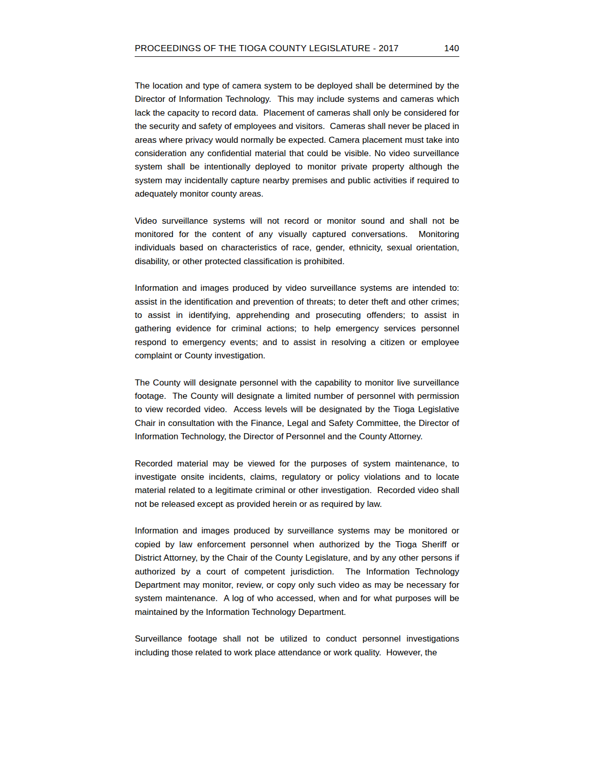Proceedings of the Tioga County Legislature - 2017 140
The location and type of camera system to be deployed shall be determined by the Director of Information Technology. This may include systems and cameras which lack the capacity to record data. Placement of cameras shall only be considered for the security and safety of employees and visitors. Cameras shall never be placed in areas where privacy would normally be expected. Camera placement must take into consideration any confidential material that could be visible. No video surveillance system shall be intentionally deployed to monitor private property although the system may incidentally capture nearby premises and public activities if required to adequately monitor county areas.
Video surveillance systems will not record or monitor sound and shall not be monitored for the content of any visually captured conversations. Monitoring individuals based on characteristics of race, gender, ethnicity, sexual orientation, disability, or other protected classification is prohibited.
Information and images produced by video surveillance systems are intended to: assist in the identification and prevention of threats; to deter theft and other crimes; to assist in identifying, apprehending and prosecuting offenders; to assist in gathering evidence for criminal actions; to help emergency services personnel respond to emergency events; and to assist in resolving a citizen or employee complaint or County investigation.
The County will designate personnel with the capability to monitor live surveillance footage. The County will designate a limited number of personnel with permission to view recorded video. Access levels will be designated by the Tioga Legislative Chair in consultation with the Finance, Legal and Safety Committee, the Director of Information Technology, the Director of Personnel and the County Attorney.
Recorded material may be viewed for the purposes of system maintenance, to investigate onsite incidents, claims, regulatory or policy violations and to locate material related to a legitimate criminal or other investigation. Recorded video shall not be released except as provided herein or as required by law.
Information and images produced by surveillance systems may be monitored or copied by law enforcement personnel when authorized by the Tioga Sheriff or District Attorney, by the Chair of the County Legislature, and by any other persons if authorized by a court of competent jurisdiction. The Information Technology Department may monitor, review, or copy only such video as may be necessary for system maintenance. A log of who accessed, when and for what purposes will be maintained by the Information Technology Department.
Surveillance footage shall not be utilized to conduct personnel investigations including those related to work place attendance or work quality. However, the